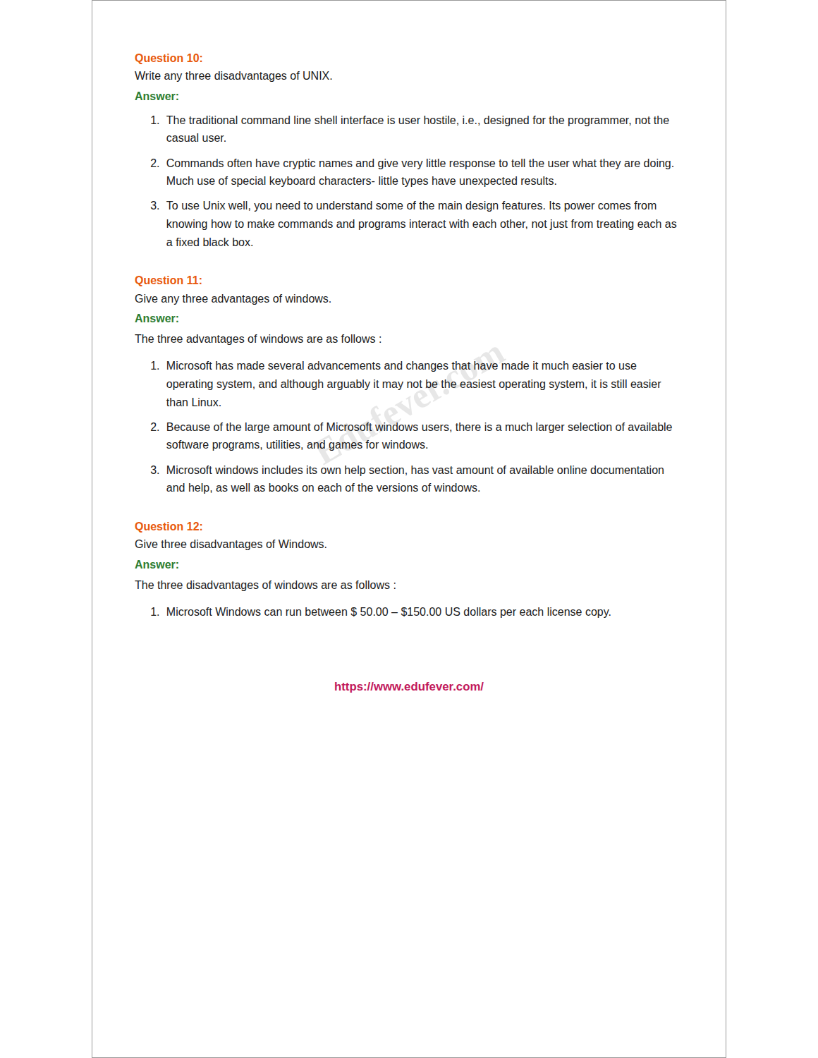Edufever.com
Question 10:
Write any three disadvantages of UNIX.
Answer:
The traditional command line shell interface is user hostile, i.e., designed for the programmer, not the casual user.
Commands often have cryptic names and give very little response to tell the user what they are doing. Much use of special keyboard characters- little types have unexpected results.
To use Unix well, you need to understand some of the main design features. Its power comes from knowing how to make commands and programs interact with each other, not just from treating each as a fixed black box.
Question 11:
Give any three advantages of windows.
Answer:
The three advantages of windows are as follows :
Microsoft has made several advancements and changes that have made it much easier to use operating system, and although arguably it may not be the easiest operating system, it is still easier than Linux.
Because of the large amount of Microsoft windows users, there is a much larger selection of available software programs, utilities, and games for windows.
Microsoft windows includes its own help section, has vast amount of available online documentation and help, as well as books on each of the versions of windows.
Question 12:
Give three disadvantages of Windows.
Answer:
The three disadvantages of windows are as follows :
Microsoft Windows can run between $ 50.00 – $150.00 US dollars per each license copy.
https://www.edufever.com/